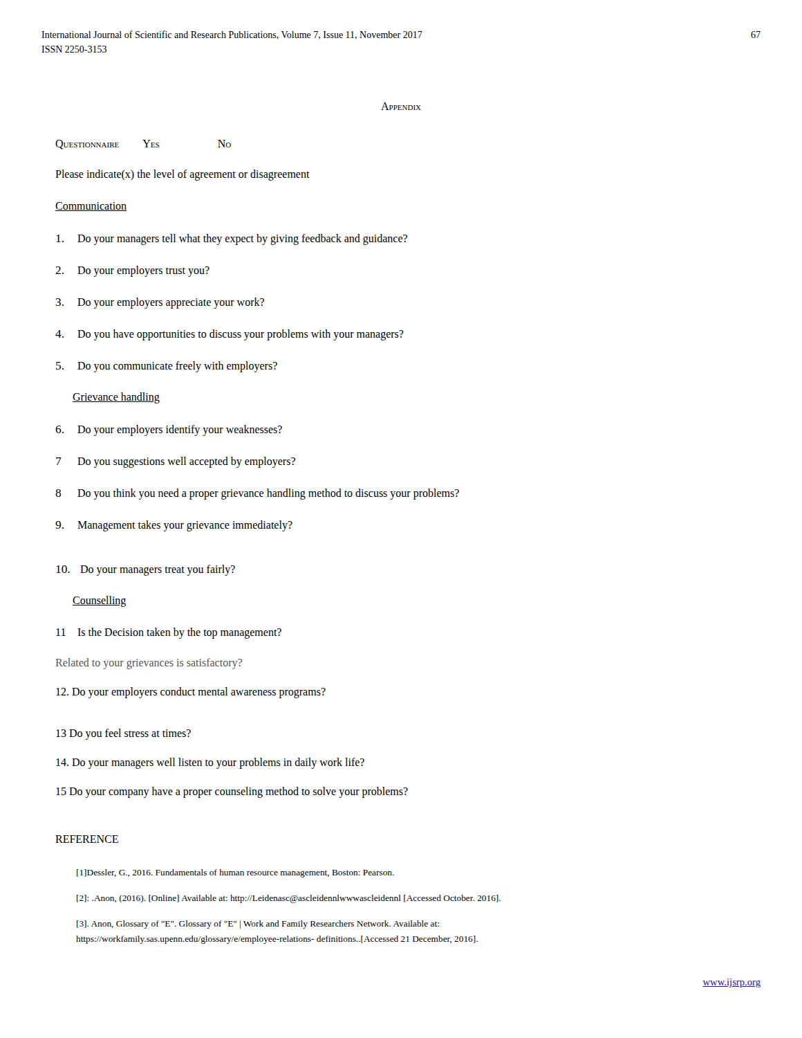International Journal of Scientific and Research Publications, Volume 7, Issue 11, November 2017
ISSN 2250-3153
67
Appendix
Questionnaire Yes No
Please indicate(x) the level of agreement or disagreement
Communication
1. Do your managers tell what they expect by giving feedback and guidance?
2. Do your employers trust you?
3. Do your employers appreciate your work?
4. Do you have opportunities to discuss your problems with your managers?
5. Do you communicate freely with employers?
Grievance handling
6. Do your employers identify your weaknesses?
7 Do you suggestions well accepted by employers?
8 Do you think you need a proper grievance handling method to discuss your problems?
9. Management takes your grievance immediately?
10. Do your managers treat you fairly?
Counselling
11 Is the Decision taken by the top management?
Related to your grievances is satisfactory?
12. Do your employers conduct mental awareness programs?
13 Do you feel stress at times?
14. Do your managers well listen to your problems in daily work life?
15 Do your company have a proper counseling method to solve your problems?
REFERENCE
[1]Dessler, G., 2016. Fundamentals of human resource management, Boston: Pearson.
[2]: .Anon, (2016). [Online] Available at: http://Leidenasc@ascleidennlwwwascleidennl [Accessed October. 2016].
[3]. Anon, Glossary of "E". Glossary of "E" | Work and Family Researchers Network. Available at:
https://workfamily.sas.upenn.edu/glossary/e/employee-relations- definitions..[Accessed 21 December, 2016].
www.ijsrp.org